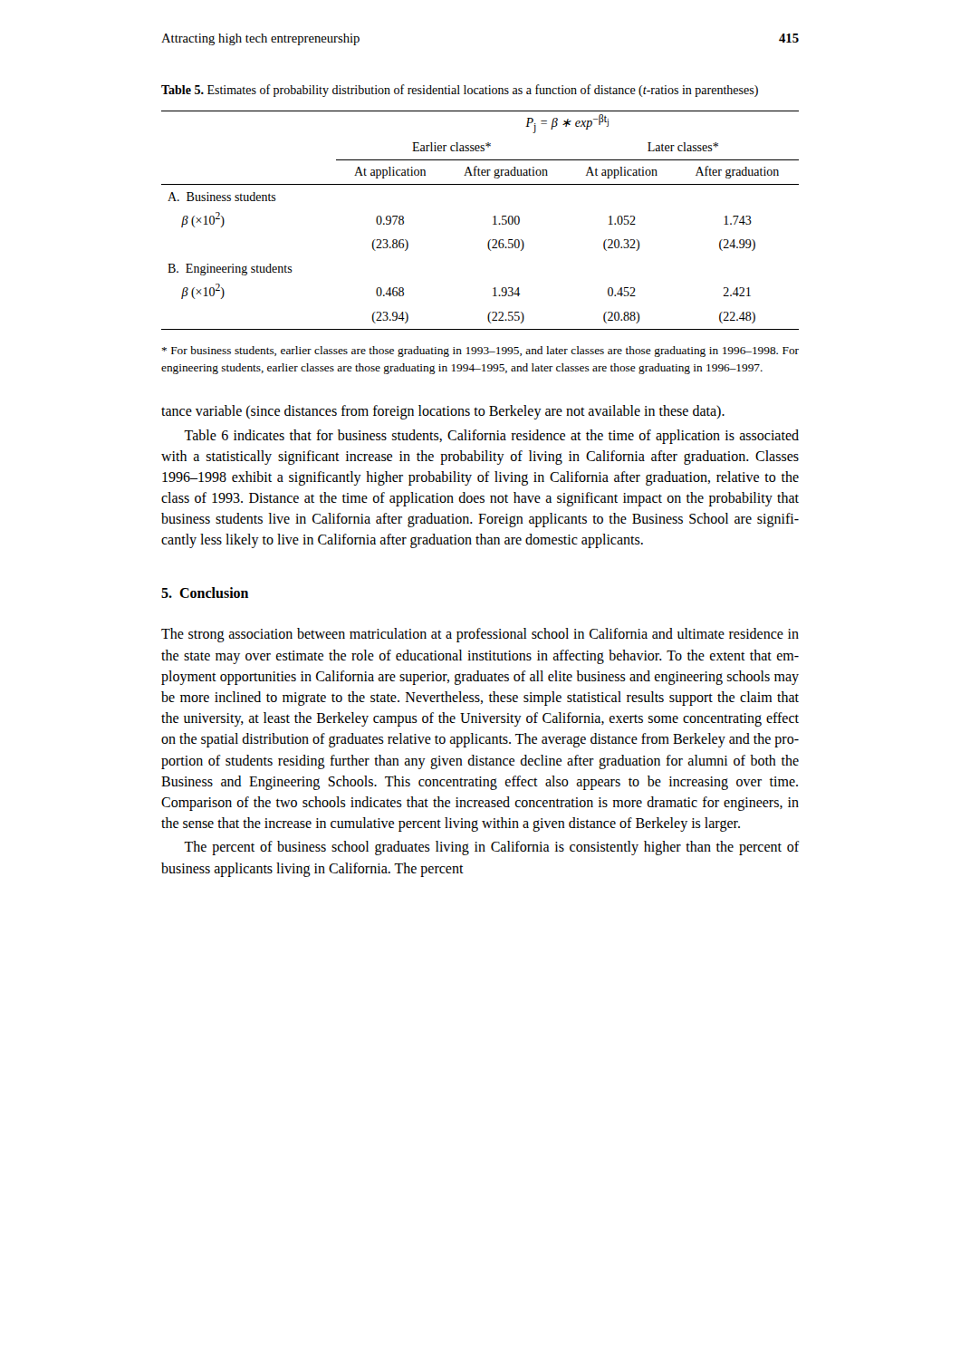Attracting high tech entrepreneurship 415
Table 5. Estimates of probability distribution of residential locations as a function of distance ( t -ratios in parentheses)
| | P j = β ∗ exp −βt j |
| --- | --- |
| | Earlier classes* | Later classes* |
| | At application | After graduation | At application | After graduation |
| A. Business students | | | | |
| β (×10 2 ) | 0.978 | 1.500 | 1.052 | 1.743 |
| | (23.86) | (26.50) | (20.32) | (24.99) |
| B. Engineering students | | | | |
| β (×10 2 ) | 0.468 | 1.934 | 0.452 | 2.421 |
| | (23.94) | (22.55) | (20.88) | (22.48) |
* For business students, earlier classes are those graduating in 1993–1995, and later classes are those graduating in 1996–1998. For engineering students, earlier classes are those graduating in 1994–1995, and later classes are those graduating in 1996–1997.
tance variable (since distances from foreign locations to Berkeley are not available in these data).
Table 6 indicates that for business students, California residence at the time of application is associated with a statistically significant increase in the probability of living in California after graduation. Classes 1996–1998 exhibit a significantly higher probability of living in California after graduation, relative to the class of 1993. Distance at the time of application does not have a significant impact on the probability that business students live in California after graduation. Foreign applicants to the Business School are significantly less likely to live in California after graduation than are domestic applicants.
5. Conclusion
The strong association between matriculation at a professional school in California and ultimate residence in the state may over estimate the role of educational institutions in affecting behavior. To the extent that employment opportunities in California are superior, graduates of all elite business and engineering schools may be more inclined to migrate to the state. Nevertheless, these simple statistical results support the claim that the university, at least the Berkeley campus of the University of California, exerts some concentrating effect on the spatial distribution of graduates relative to applicants. The average distance from Berkeley and the proportion of students residing further than any given distance decline after graduation for alumni of both the Business and Engineering Schools. This concentrating effect also appears to be increasing over time. Comparison of the two schools indicates that the increased concentration is more dramatic for engineers, in the sense that the increase in cumulative percent living within a given distance of Berkeley is larger.
The percent of business school graduates living in California is consistently higher than the percent of business applicants living in California. The percent